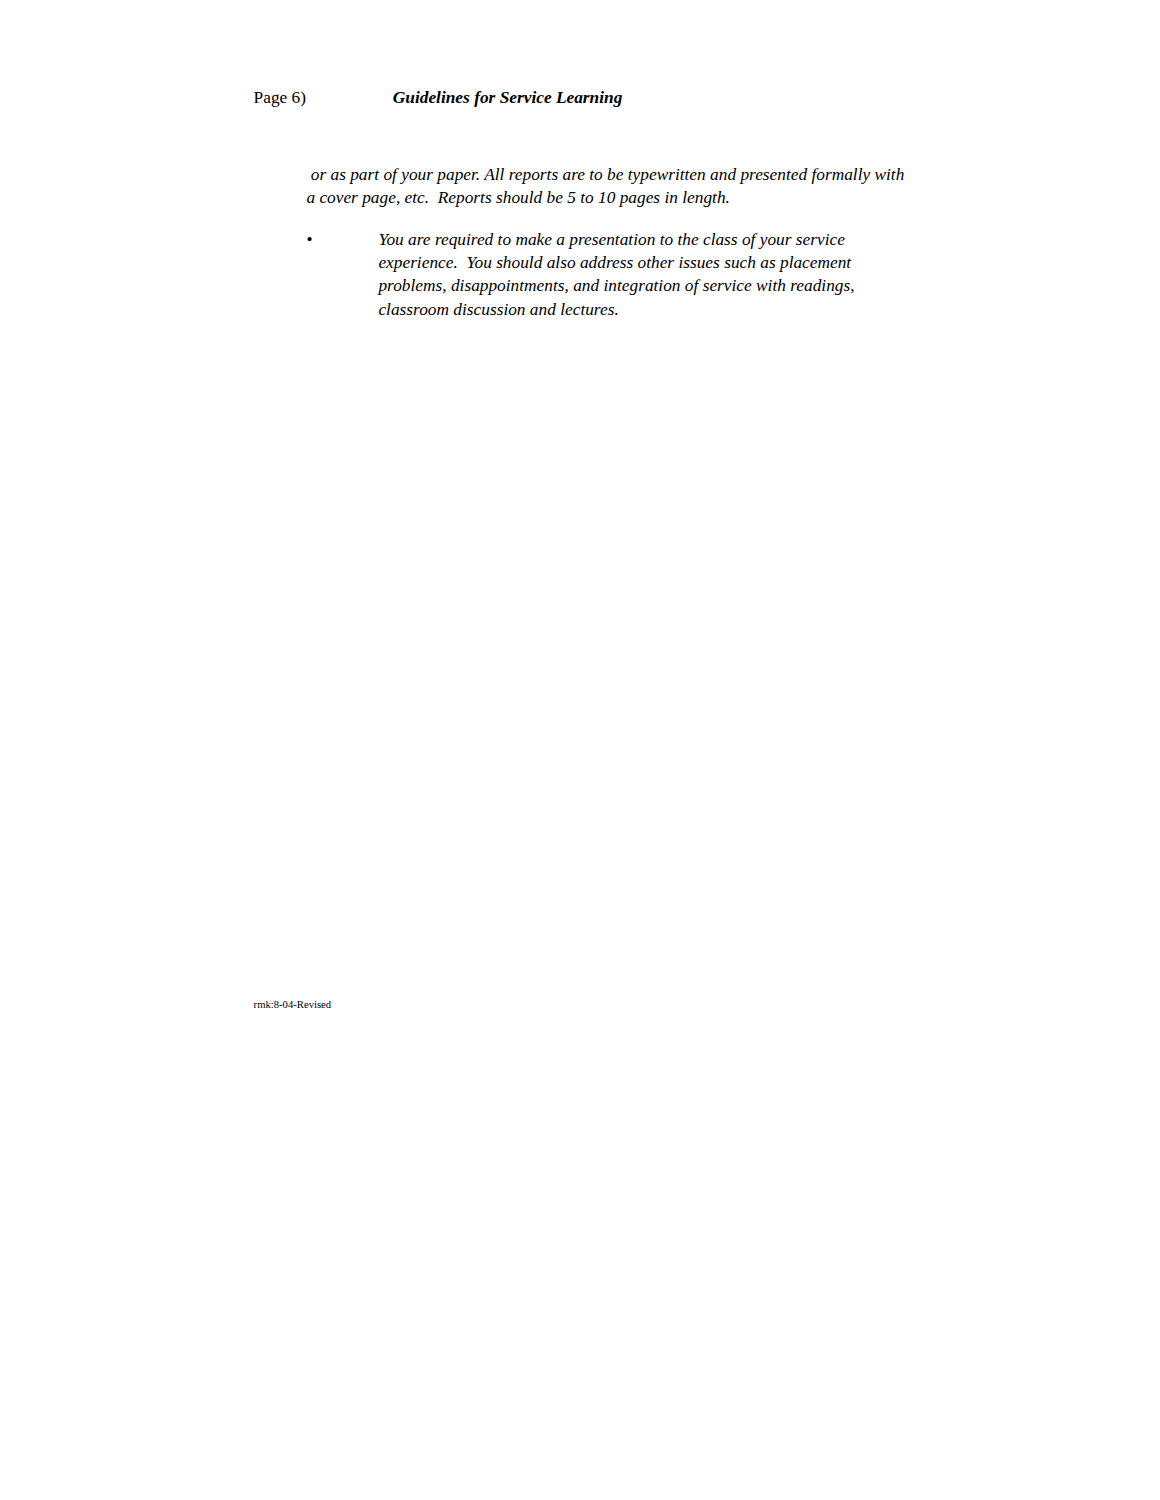Page 6) Guidelines for Service Learning
or as part of your paper. All reports are to be typewritten and presented formally with a cover page, etc. Reports should be 5 to 10 pages in length.
You are required to make a presentation to the class of your service experience. You should also address other issues such as placement problems, disappointments, and integration of service with readings, classroom discussion and lectures.
rmk:8-04-Revised